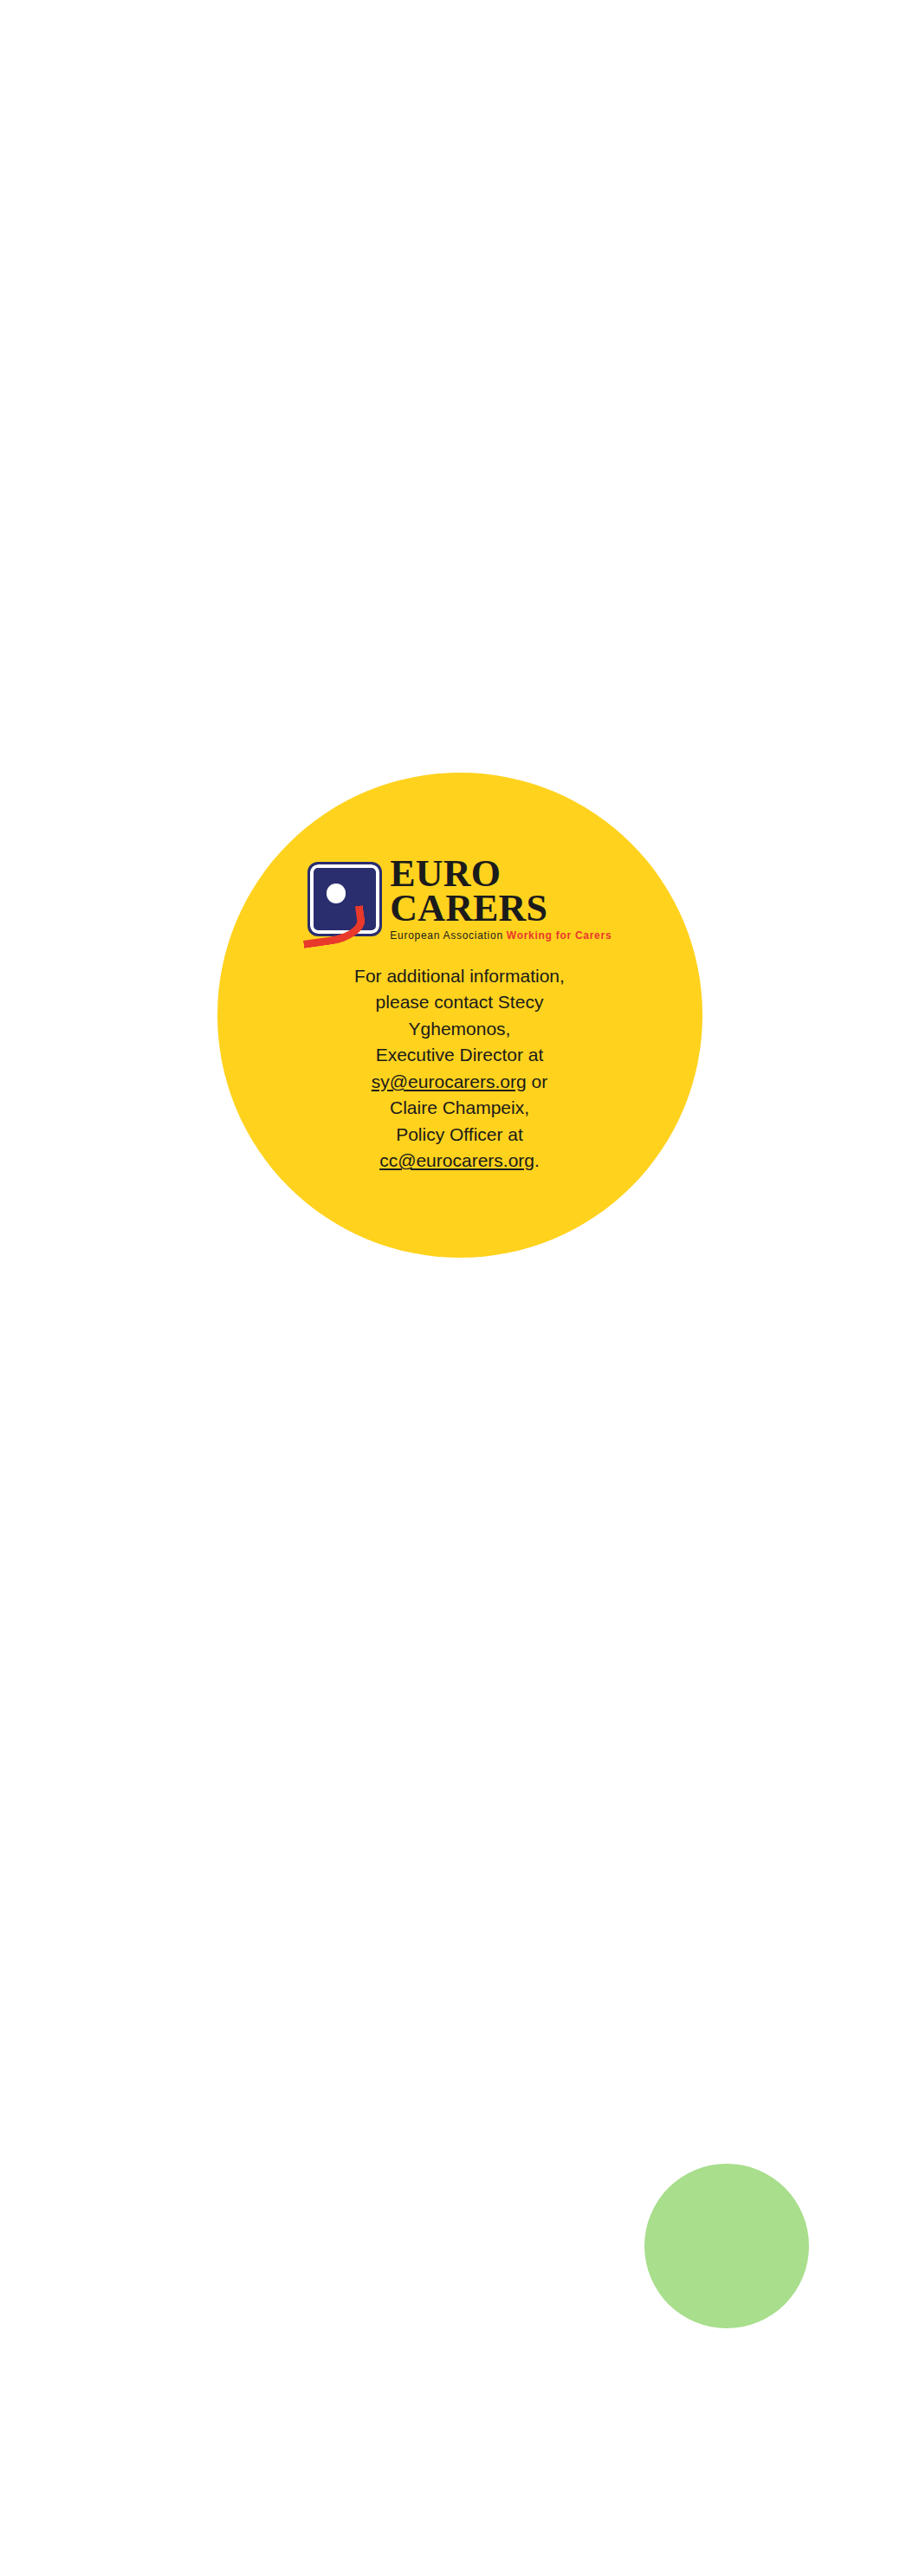EURO CARERS European Association Working for Carers
For additional information,
please contact Stecy Yghemonos,
Executive Director at
sy@eurocarers.org or
Claire Champeix,
Policy Officer at
cc@eurocarers.org.